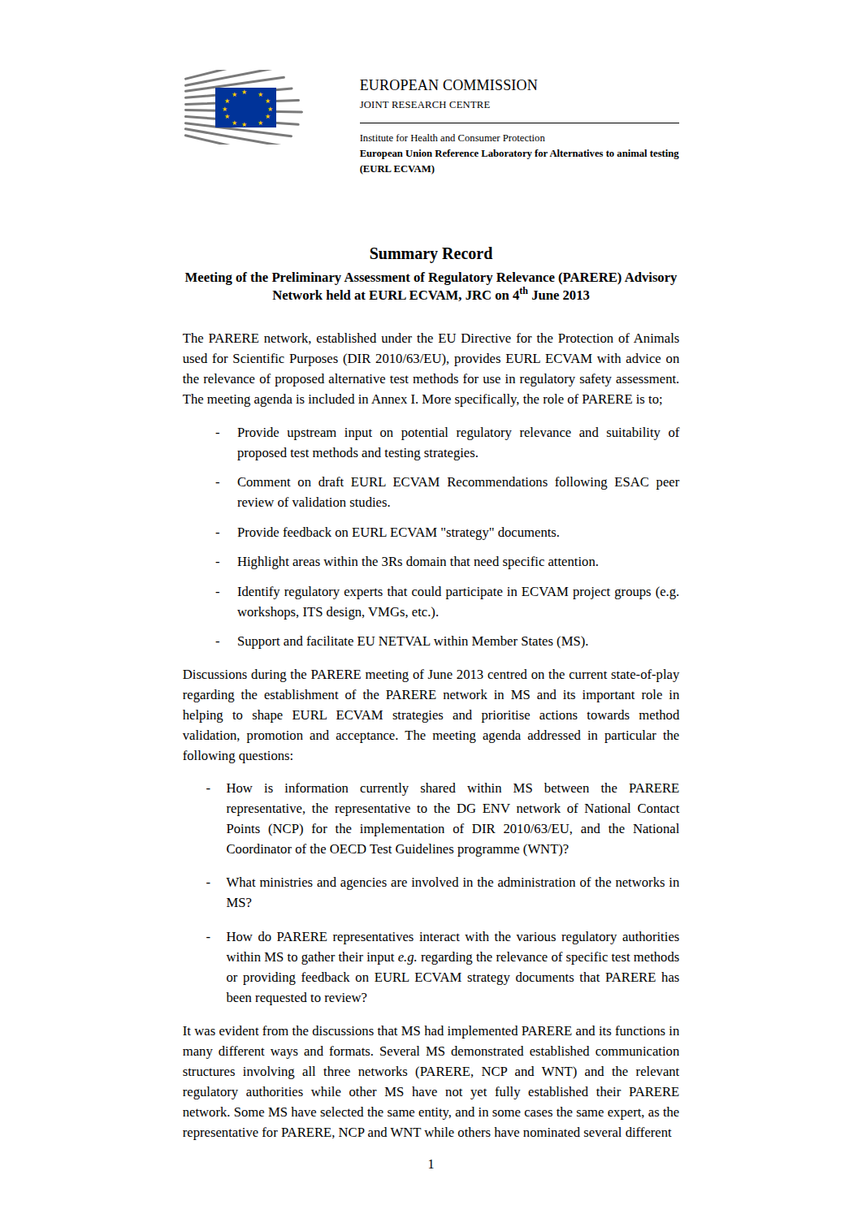★★★ ★★★ ★★★ ★★★
EUROPEAN COMMISSION
JOINT RESEARCH CENTRE
Institute for Health and Consumer Protection
European Union Reference Laboratory for Alternatives to animal testing (EURL ECVAM)
Summary Record
Meeting of the Preliminary Assessment of Regulatory Relevance (PARERE) Advisory
Network held at EURL ECVAM, JRC on 4th June 2013
The PARERE network, established under the EU Directive for the Protection of Animals used for Scientific Purposes (DIR 2010/63/EU), provides EURL ECVAM with advice on the relevance of proposed alternative test methods for use in regulatory safety assessment. The meeting agenda is included in Annex I. More specifically, the role of PARERE is to;
Provide upstream input on potential regulatory relevance and suitability of proposed test methods and testing strategies.
Comment on draft EURL ECVAM Recommendations following ESAC peer review of validation studies.
Provide feedback on EURL ECVAM "strategy" documents.
Highlight areas within the 3Rs domain that need specific attention.
Identify regulatory experts that could participate in ECVAM project groups (e.g. workshops, ITS design, VMGs, etc.).
Support and facilitate EU NETVAL within Member States (MS).
Discussions during the PARERE meeting of June 2013 centred on the current state-of-play regarding the establishment of the PARERE network in MS and its important role in helping to shape EURL ECVAM strategies and prioritise actions towards method validation, promotion and acceptance. The meeting agenda addressed in particular the following questions:
How is information currently shared within MS between the PARERE representative, the representative to the DG ENV network of National Contact Points (NCP) for the implementation of DIR 2010/63/EU, and the National Coordinator of the OECD Test Guidelines programme (WNT)?
What ministries and agencies are involved in the administration of the networks in MS?
How do PARERE representatives interact with the various regulatory authorities within MS to gather their input e.g. regarding the relevance of specific test methods or providing feedback on EURL ECVAM strategy documents that PARERE has been requested to review?
It was evident from the discussions that MS had implemented PARERE and its functions in many different ways and formats. Several MS demonstrated established communication structures involving all three networks (PARERE, NCP and WNT) and the relevant regulatory authorities while other MS have not yet fully established their PARERE network. Some MS have selected the same entity, and in some cases the same expert, as the representative for PARERE, NCP and WNT while others have nominated several different
1